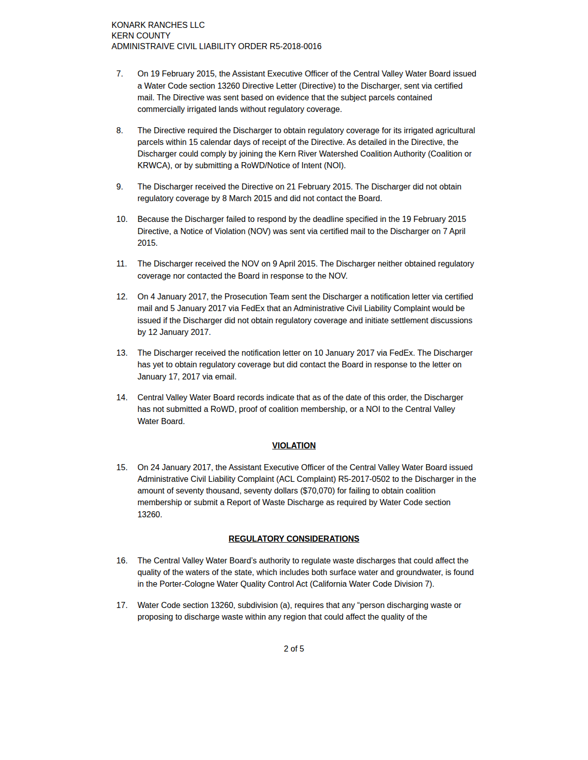KONARK RANCHES LLC
KERN COUNTY
ADMINISTRAIVE CIVIL LIABILITY ORDER R5-2018-0016
7.
On 19 February 2015, the Assistant Executive Officer of the Central Valley Water Board issued a Water Code section 13260 Directive Letter (Directive) to the Discharger, sent via certified mail. The Directive was sent based on evidence that the subject parcels contained commercially irrigated lands without regulatory coverage.
8.
The Directive required the Discharger to obtain regulatory coverage for its irrigated agricultural parcels within 15 calendar days of receipt of the Directive. As detailed in the Directive, the Discharger could comply by joining the Kern River Watershed Coalition Authority (Coalition or KRWCA), or by submitting a RoWD/Notice of Intent (NOI).
9.
The Discharger received the Directive on 21 February 2015. The Discharger did not obtain regulatory coverage by 8 March 2015 and did not contact the Board.
10.
Because the Discharger failed to respond by the deadline specified in the 19 February 2015 Directive, a Notice of Violation (NOV) was sent via certified mail to the Discharger on 7 April 2015.
11.
The Discharger received the NOV on 9 April 2015. The Discharger neither obtained regulatory coverage nor contacted the Board in response to the NOV.
12.
On 4 January 2017, the Prosecution Team sent the Discharger a notification letter via certified mail and 5 January 2017 via FedEx that an Administrative Civil Liability Complaint would be issued if the Discharger did not obtain regulatory coverage and initiate settlement discussions by 12 January 2017.
13.
The Discharger received the notification letter on 10 January 2017 via FedEx. The Discharger has yet to obtain regulatory coverage but did contact the Board in response to the letter on January 17, 2017 via email.
14.
Central Valley Water Board records indicate that as of the date of this order, the Discharger has not submitted a RoWD, proof of coalition membership, or a NOI to the Central Valley Water Board.
VIOLATION
15.
On 24 January 2017, the Assistant Executive Officer of the Central Valley Water Board issued Administrative Civil Liability Complaint (ACL Complaint) R5-2017-0502 to the Discharger in the amount of seventy thousand, seventy dollars ($70,070) for failing to obtain coalition membership or submit a Report of Waste Discharge as required by Water Code section 13260.
REGULATORY CONSIDERATIONS
16.
The Central Valley Water Board’s authority to regulate waste discharges that could affect the quality of the waters of the state, which includes both surface water and groundwater, is found in the Porter-Cologne Water Quality Control Act (California Water Code Division 7).
17.
Water Code section 13260, subdivision (a), requires that any “person discharging waste or proposing to discharge waste within any region that could affect the quality of the
2 of 5